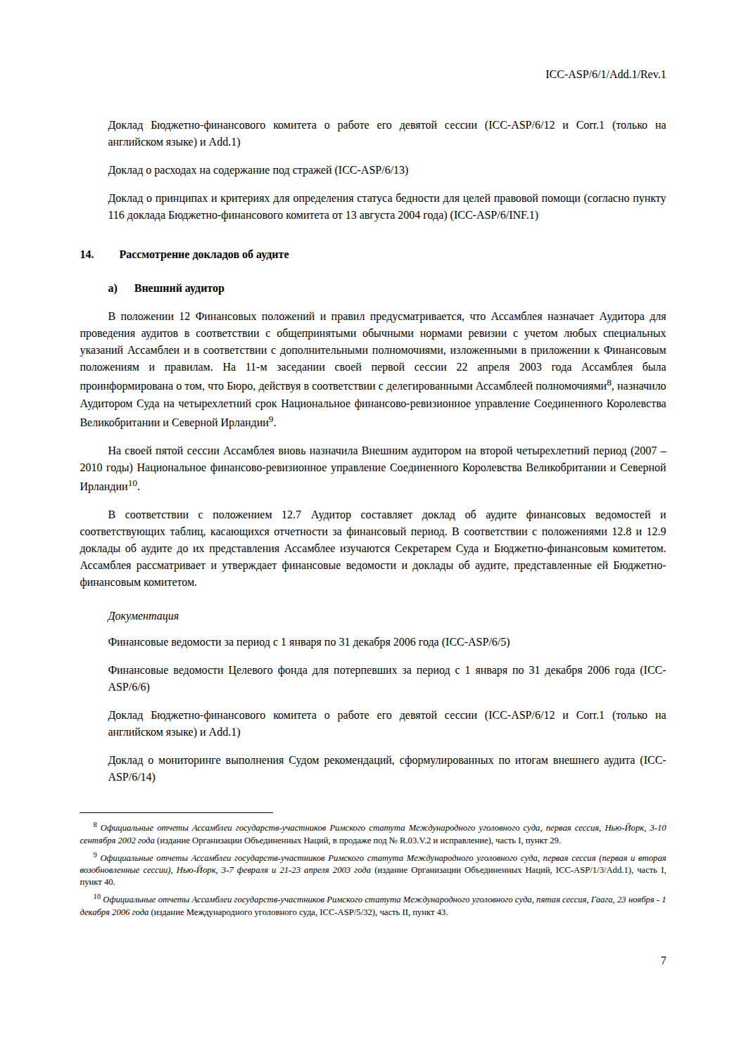ICC-ASP/6/1/Add.1/Rev.1
Доклад Бюджетно-финансового комитета о работе его девятой сессии (ICC-ASP/6/12 и Corr.1 (только на английском языке) и Add.1)
Доклад о расходах на содержание под стражей (ICC-ASP/6/13)
Доклад о принципах и критериях для определения статуса бедности для целей правовой помощи (согласно пункту 116 доклада Бюджетно-финансового комитета от 13 августа 2004 года) (ICC-ASP/6/INF.1)
14. Рассмотрение докладов об аудите
a) Внешний аудитор
В положении 12 Финансовых положений и правил предусматривается, что Ассамблея назначает Аудитора для проведения аудитов в соответствии с общепринятыми обычными нормами ревизии с учетом любых специальных указаний Ассамблеи и в соответствии с дополнительными полномочиями, изложенными в приложении к Финансовым положениям и правилам. На 11-м заседании своей первой сессии 22 апреля 2003 года Ассамблея была проинформирована о том, что Бюро, действуя в соответствии с делегированными Ассамблеей полномочиями8, назначило Аудитором Суда на четырехлетний срок Национальное финансово-ревизионное управление Соединенного Королевства Великобритании и Северной Ирландии9.
На своей пятой сессии Ассамблея вновь назначила Внешним аудитором на второй четырехлетний период (2007 – 2010 годы) Национальное финансово-ревизионное управление Соединенного Королевства Великобритании и Северной Ирландии10.
В соответствии с положением 12.7 Аудитор составляет доклад об аудите финансовых ведомостей и соответствующих таблиц, касающихся отчетности за финансовый период. В соответствии с положениями 12.8 и 12.9 доклады об аудите до их представления Ассамблее изучаются Секретарем Суда и Бюджетно-финансовым комитетом. Ассамблея рассматривает и утверждает финансовые ведомости и доклады об аудите, представленные ей Бюджетно-финансовым комитетом.
Документация
Финансовые ведомости за период с 1 января по 31 декабря 2006 года (ICC-ASP/6/5)
Финансовые ведомости Целевого фонда для потерпевших за период с 1 января по 31 декабря 2006 года (ICC-ASP/6/6)
Доклад Бюджетно-финансового комитета о работе его девятой сессии (ICC-ASP/6/12 и Corr.1 (только на английском языке) и Add.1)
Доклад о мониторинге выполнения Судом рекомендаций, сформулированных по итогам внешнего аудита (ICC-ASP/6/14)
8 Официальные отчеты Ассамблеи государств-участников Римского статута Международного уголовного суда, первая сессия, Нью-Йорк, 3-10 сентября 2002 года (издание Организации Объединенных Наций, в продаже под № R.03.V.2 и исправление), часть I, пункт 29.
9 Официальные отчеты Ассамблеи государств-участников Римского статута Международного уголовного суда, первая сессия (первая и вторая возобновленные сессии), Нью-Йорк, 3-7 февраля и 21-23 апреля 2003 года (издание Организации Объединенных Наций, ICC-ASP/1/3/Add.1), часть I, пункт 40.
10 Официальные отчеты Ассамблеи государств-участников Римского статута Международного уголовного суда, пятая сессия, Гаага, 23 ноября - 1 декабря 2006 года (издание Международного уголовного суда, ICC-ASP/5/32), часть II, пункт 43.
7